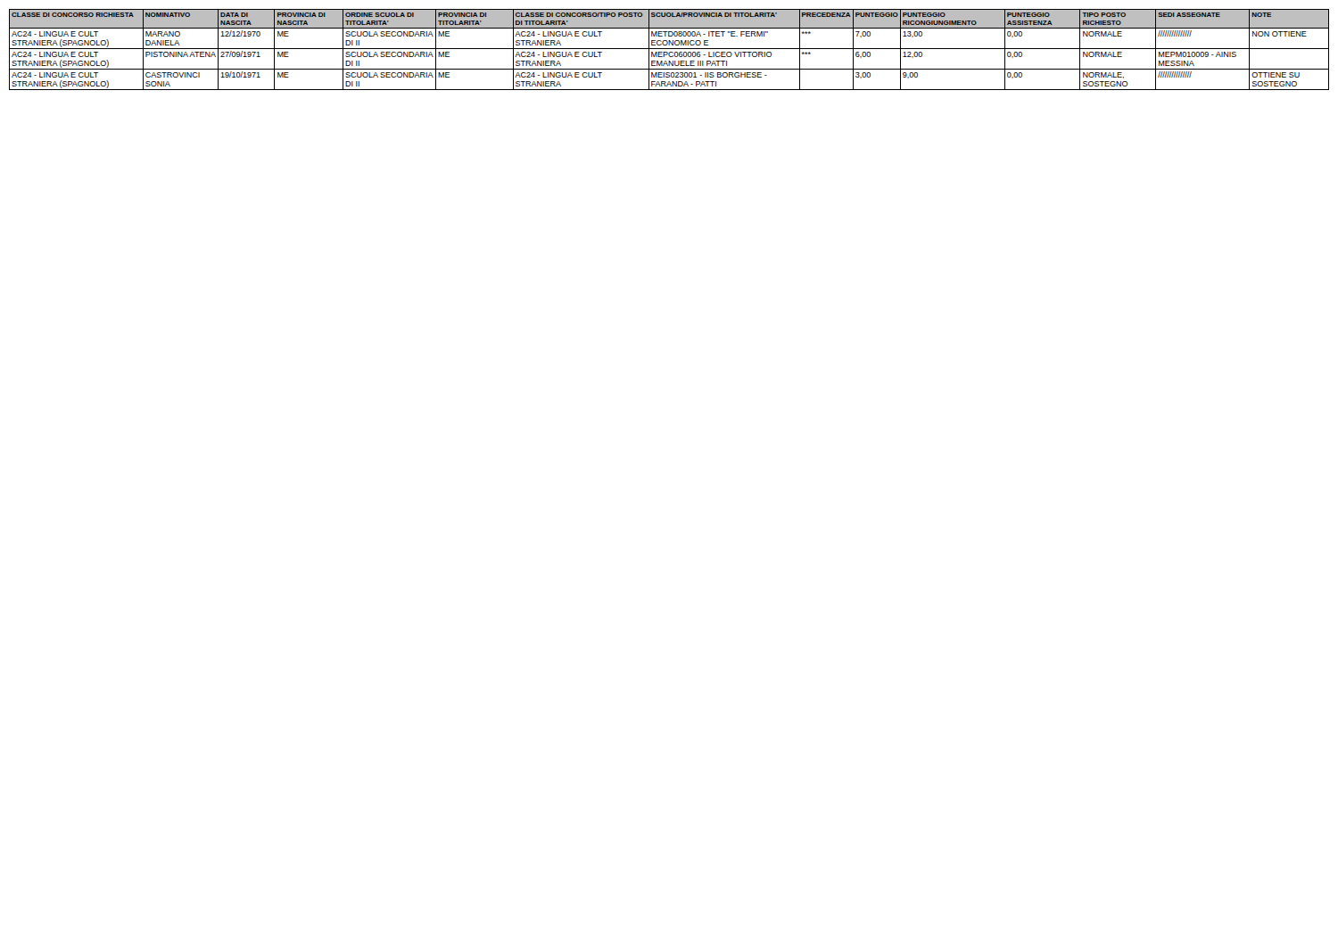| CLASSE DI CONCORSO RICHIESTA | NOMINATIVO | DATA DI NASCITA | PROVINCIA DI NASCITA | ORDINE SCUOLA DI TITOLARITA' | PROVINCIA DI TITOLARITA' | CLASSE DI CONCORSO/TIPO POSTO DI TITOLARITA' | SCUOLA/PROVINCIA DI TITOLARITA' | PRECEDENZA | PUNTEGGIO | PUNTEGGIO RICONGIUNGIMENTO | PUNTEGGIO ASSISTENZA | TIPO POSTO RICHIESTO | SEDI ASSEGNATE | NOTE |
| --- | --- | --- | --- | --- | --- | --- | --- | --- | --- | --- | --- | --- | --- | --- |
| AC24 - LINGUA E CULT STRANIERA (SPAGNOLO) | MARANO DANIELA | 12/12/1970 | ME | SCUOLA SECONDARIA DI II | ME | AC24 - LINGUA E CULT STRANIERA | METD08000A - ITET "E. FERMI" ECONOMICO E | *** | 7,00 | 13,00 | 0,00 | NORMALE | /////////////// | NON OTTIENE |
| AC24 - LINGUA E CULT STRANIERA (SPAGNOLO) | PISTONINA ATENA | 27/09/1971 | ME | SCUOLA SECONDARIA DI II | ME | AC24 - LINGUA E CULT STRANIERA | MEPC060006 - LICEO VITTORIO EMANUELE III PATTI | *** | 6,00 | 12,00 | 0,00 | NORMALE | MEPM010009 - AINIS MESSINA | |
| AC24 - LINGUA E CULT STRANIERA (SPAGNOLO) | CASTROVINCI SONIA | 19/10/1971 | ME | SCUOLA SECONDARIA DI II | ME | AC24 - LINGUA E CULT STRANIERA | MEIS023001 - IIS BORGHESE - FARANDA - PATTI | | 3,00 | 9,00 | 0,00 | NORMALE, SOSTEGNO | /////////////// | OTTIENE SU SOSTEGNO |